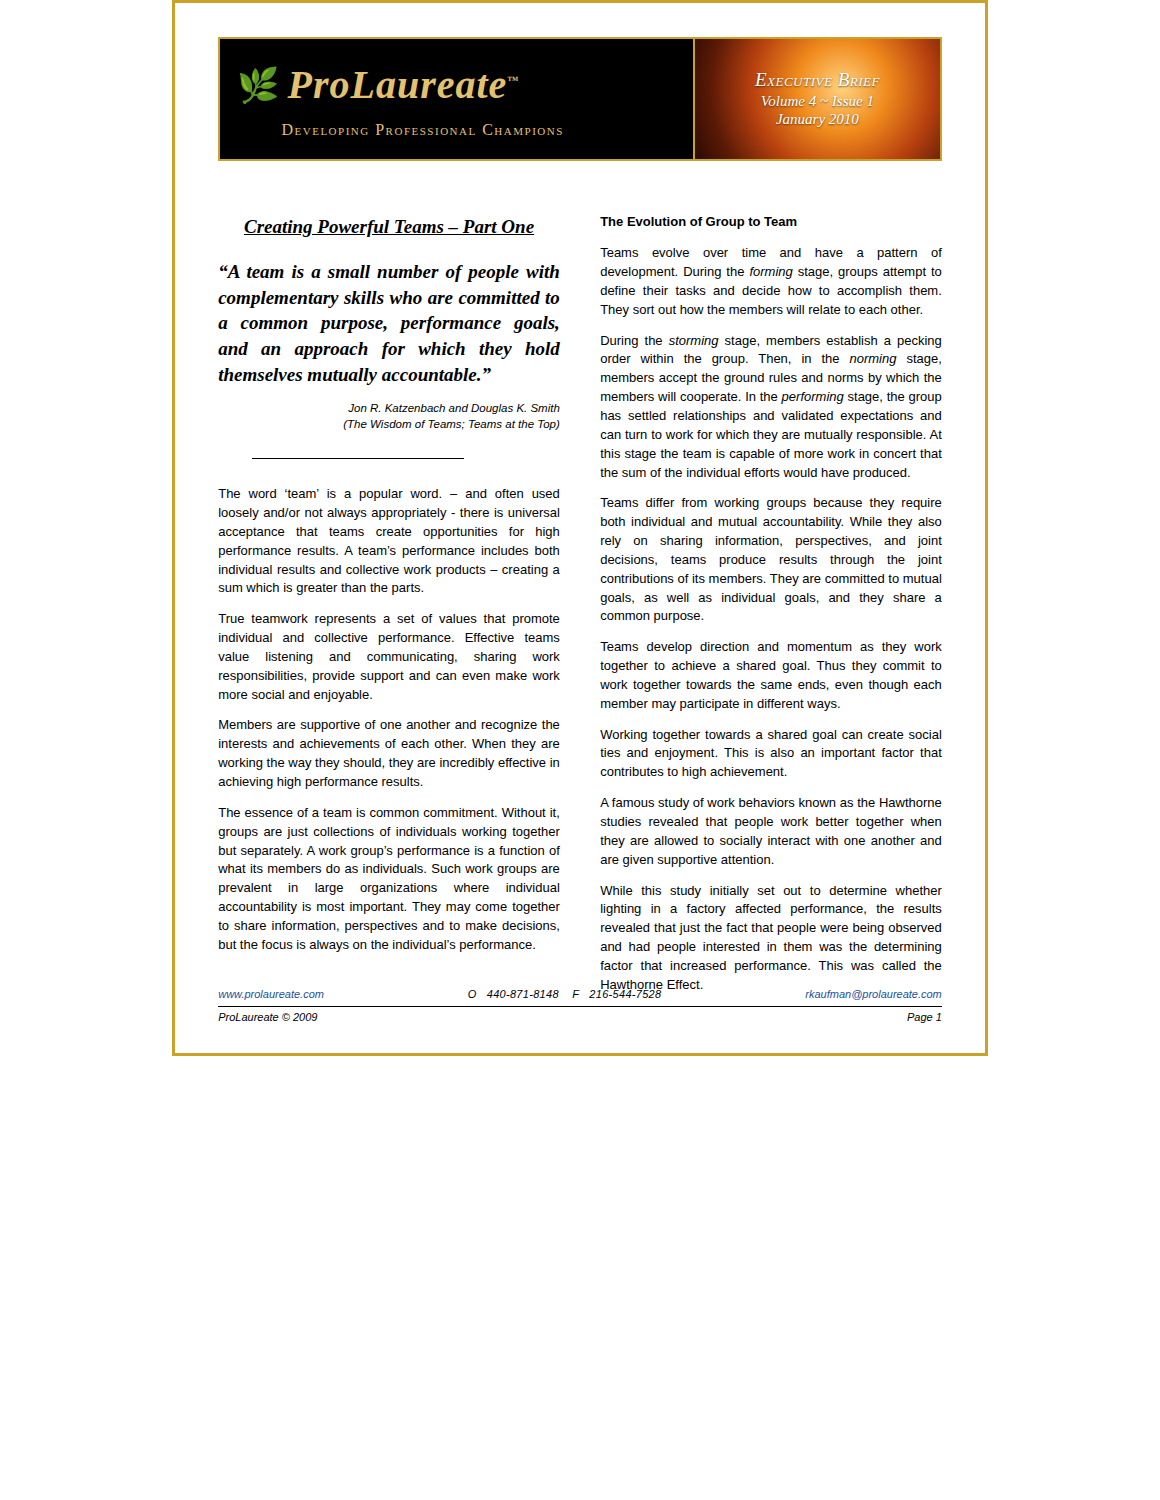🌿 ProLaureate™
Developing Professional Champions
Executive Brief
Volume 4 ~ Issue 1
January 2010
Creating Powerful Teams – Part One
“A team is a small number of people with complementary skills who are committed to a common purpose, performance goals, and an approach for which they hold themselves mutually accountable.”
Jon R. Katzenbach and Douglas K. Smith
(The Wisdom of Teams; Teams at the Top)
The word ‘team’ is a popular word. – and often used loosely and/or not always appropriately - there is universal acceptance that teams create opportunities for high performance results. A team’s performance includes both individual results and collective work products – creating a sum which is greater than the parts.
True teamwork represents a set of values that promote individual and collective performance. Effective teams value listening and communicating, sharing work responsibilities, provide support and can even make work more social and enjoyable.
Members are supportive of one another and recognize the interests and achievements of each other. When they are working the way they should, they are incredibly effective in achieving high performance results.
The essence of a team is common commitment. Without it, groups are just collections of individuals working together but separately. A work group’s performance is a function of what its members do as individuals. Such work groups are prevalent in large organizations where individual accountability is most important. They may come together to share information, perspectives and to make decisions, but the focus is always on the individual’s performance.
The Evolution of Group to Team
Teams evolve over time and have a pattern of development. During the forming stage, groups attempt to define their tasks and decide how to accomplish them. They sort out how the members will relate to each other.
During the storming stage, members establish a pecking order within the group. Then, in the norming stage, members accept the ground rules and norms by which the members will cooperate. In the performing stage, the group has settled relationships and validated expectations and can turn to work for which they are mutually responsible. At this stage the team is capable of more work in concert that the sum of the individual efforts would have produced.
Teams differ from working groups because they require both individual and mutual accountability. While they also rely on sharing information, perspectives, and joint decisions, teams produce results through the joint contributions of its members. They are committed to mutual goals, as well as individual goals, and they share a common purpose.
Teams develop direction and momentum as they work together to achieve a shared goal. Thus they commit to work together towards the same ends, even though each member may participate in different ways.
Working together towards a shared goal can create social ties and enjoyment. This is also an important factor that contributes to high achievement.
A famous study of work behaviors known as the Hawthorne studies revealed that people work better together when they are allowed to socially interact with one another and are given supportive attention.
While this study initially set out to determine whether lighting in a factory affected performance, the results revealed that just the fact that people were being observed and had people interested in them was the determining factor that increased performance. This was called the Hawthorne Effect.
www.prolaureate.com O 440-871-8148 F 216-544-7528 rkaufman@prolaureate.com
ProLaureate © 2009 Page 1